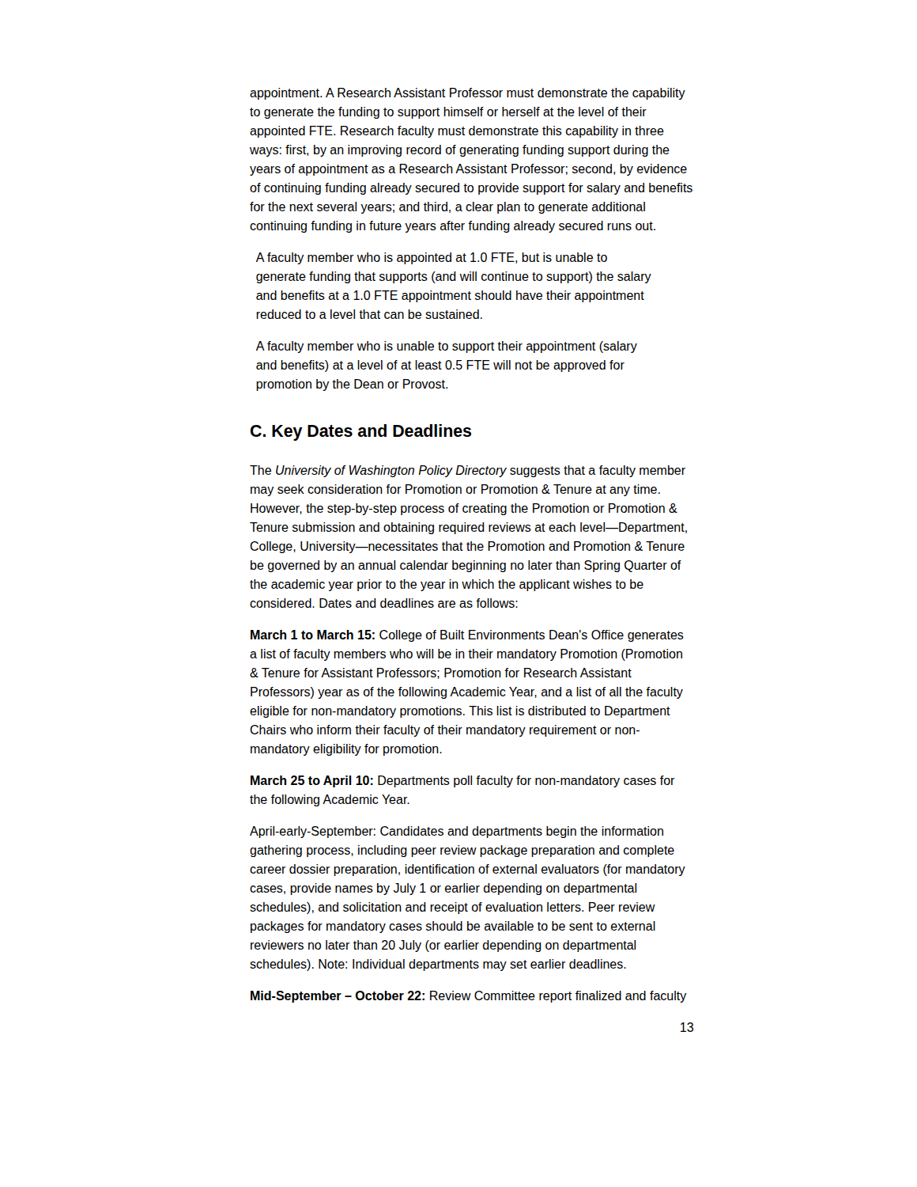appointment. A Research Assistant Professor must demonstrate the capability to generate the funding to support himself or herself at the level of their appointed FTE. Research faculty must demonstrate this capability in three ways: first, by an improving record of generating funding support during the years of appointment as a Research Assistant Professor; second, by evidence of continuing funding already secured to provide support for salary and benefits for the next several years; and third, a clear plan to generate additional continuing funding in future years after funding already secured runs out.
A faculty member who is appointed at 1.0 FTE, but is unable to generate funding that supports (and will continue to support) the salary and benefits at a 1.0 FTE appointment should have their appointment reduced to a level that can be sustained.
A faculty member who is unable to support their appointment (salary and benefits) at a level of at least 0.5 FTE will not be approved for promotion by the Dean or Provost.
C. Key Dates and Deadlines
The University of Washington Policy Directory suggests that a faculty member may seek consideration for Promotion or Promotion & Tenure at any time. However, the step-by-step process of creating the Promotion or Promotion & Tenure submission and obtaining required reviews at each level—Department, College, University—necessitates that the Promotion and Promotion & Tenure be governed by an annual calendar beginning no later than Spring Quarter of the academic year prior to the year in which the applicant wishes to be considered. Dates and deadlines are as follows:
March 1 to March 15: College of Built Environments Dean's Office generates a list of faculty members who will be in their mandatory Promotion (Promotion & Tenure for Assistant Professors; Promotion for Research Assistant Professors) year as of the following Academic Year, and a list of all the faculty eligible for non-mandatory promotions. This list is distributed to Department Chairs who inform their faculty of their mandatory requirement or non-mandatory eligibility for promotion.
March 25 to April 10: Departments poll faculty for non-mandatory cases for the following Academic Year.
April-early-September: Candidates and departments begin the information gathering process, including peer review package preparation and complete career dossier preparation, identification of external evaluators (for mandatory cases, provide names by July 1 or earlier depending on departmental schedules), and solicitation and receipt of evaluation letters. Peer review packages for mandatory cases should be available to be sent to external reviewers no later than 20 July (or earlier depending on departmental schedules). Note: Individual departments may set earlier deadlines.
Mid-September – October 22: Review Committee report finalized and faculty
13